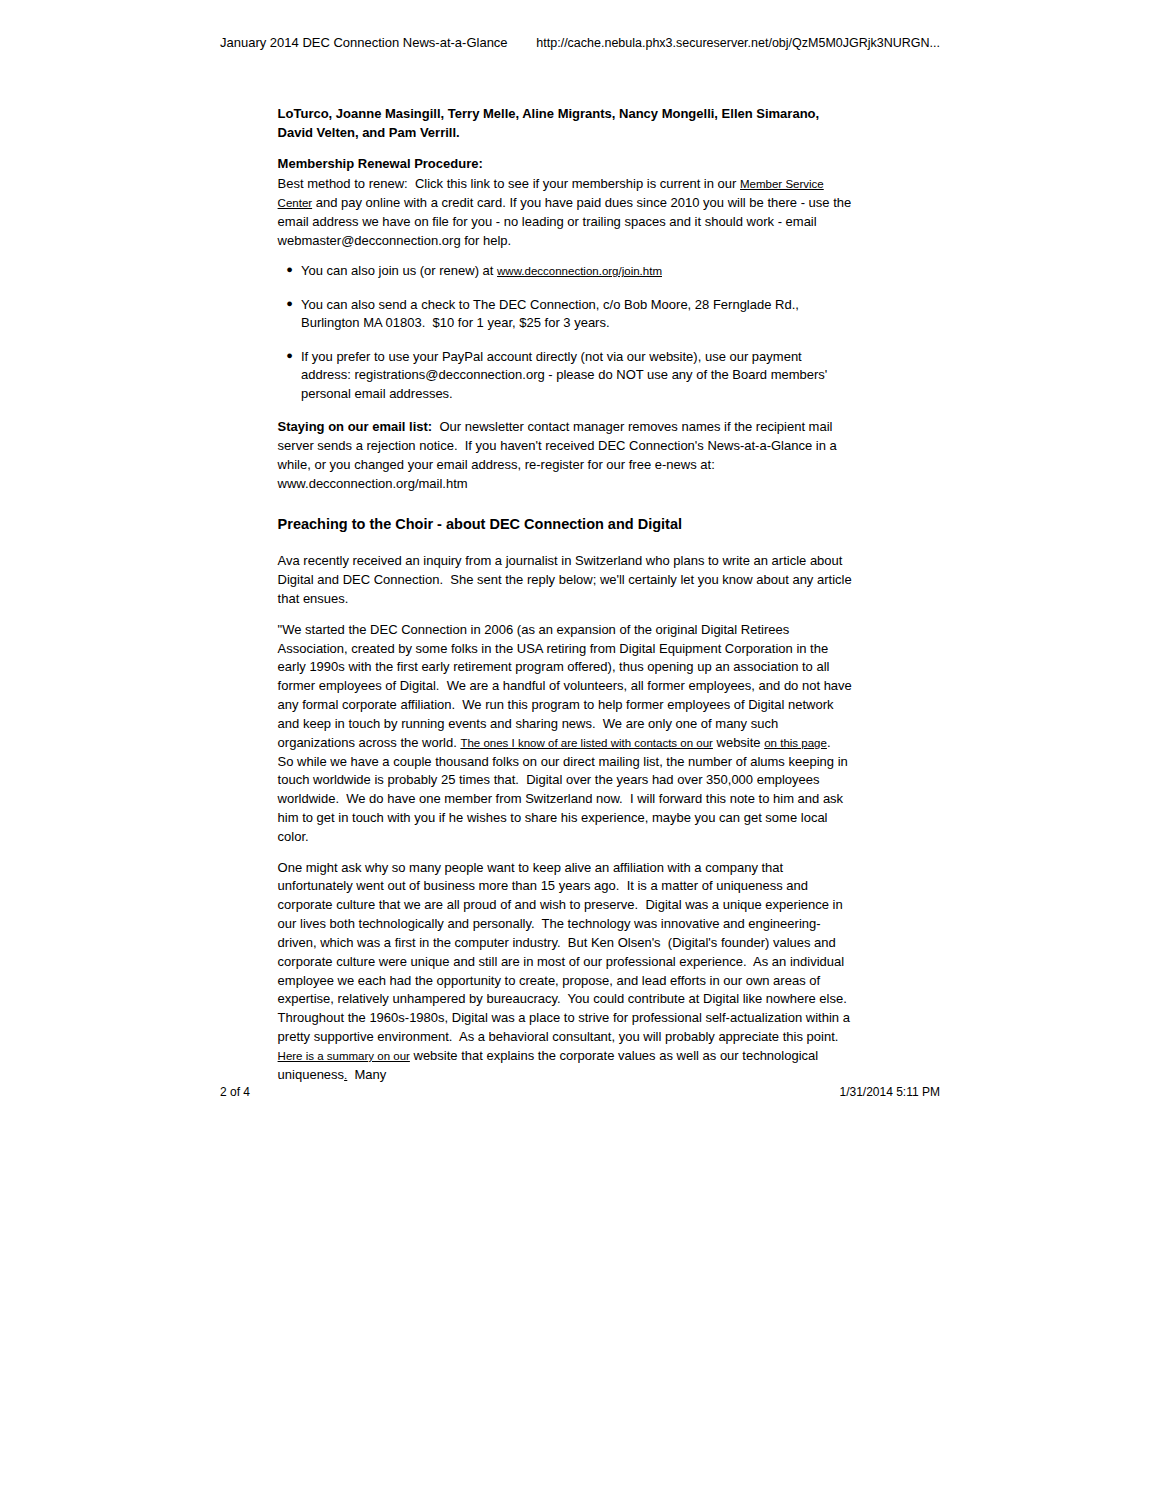January 2014 DEC Connection News-at-a-Glance http://cache.nebula.phx3.secureserver.net/obj/QzM5M0JGRjk3NURGN...
LoTurco, Joanne Masingill, Terry Melle, Aline Migrants, Nancy Mongelli, Ellen Simarano, David Velten, and Pam Verrill.
Membership Renewal Procedure:
Best method to renew: Click this link to see if your membership is current in our Member Service Center and pay online with a credit card. If you have paid dues since 2010 you will be there - use the email address we have on file for you - no leading or trailing spaces and it should work - email webmaster@decconnection.org for help.
You can also join us (or renew) at www.decconnection.org/join.htm
You can also send a check to The DEC Connection, c/o Bob Moore, 28 Fernglade Rd., Burlington MA 01803. $10 for 1 year, $25 for 3 years.
If you prefer to use your PayPal account directly (not via our website), use our payment address: registrations@decconnection.org - please do NOT use any of the Board members' personal email addresses.
Staying on our email list: Our newsletter contact manager removes names if the recipient mail server sends a rejection notice. If you haven't received DEC Connection's News-at-a-Glance in a while, or you changed your email address, re-register for our free e-news at: www.decconnection.org/mail.htm
Preaching to the Choir - about DEC Connection and Digital
Ava recently received an inquiry from a journalist in Switzerland who plans to write an article about Digital and DEC Connection. She sent the reply below; we'll certainly let you know about any article that ensues.
"We started the DEC Connection in 2006 (as an expansion of the original Digital Retirees Association, created by some folks in the USA retiring from Digital Equipment Corporation in the early 1990s with the first early retirement program offered), thus opening up an association to all former employees of Digital. We are a handful of volunteers, all former employees, and do not have any formal corporate affiliation. We run this program to help former employees of Digital network and keep in touch by running events and sharing news. We are only one of many such organizations across the world. The ones I know of are listed with contacts on our website on this page. So while we have a couple thousand folks on our direct mailing list, the number of alums keeping in touch worldwide is probably 25 times that. Digital over the years had over 350,000 employees worldwide. We do have one member from Switzerland now. I will forward this note to him and ask him to get in touch with you if he wishes to share his experience, maybe you can get some local color.
One might ask why so many people want to keep alive an affiliation with a company that unfortunately went out of business more than 15 years ago. It is a matter of uniqueness and corporate culture that we are all proud of and wish to preserve. Digital was a unique experience in our lives both technologically and personally. The technology was innovative and engineering-driven, which was a first in the computer industry. But Ken Olsen's (Digital's founder) values and corporate culture were unique and still are in most of our professional experience. As an individual employee we each had the opportunity to create, propose, and lead efforts in our own areas of expertise, relatively unhampered by bureaucracy. You could contribute at Digital like nowhere else. Throughout the 1960s-1980s, Digital was a place to strive for professional self-actualization within a pretty supportive environment. As a behavioral consultant, you will probably appreciate this point. Here is a summary on our website that explains the corporate values as well as our technological uniqueness. Many
2 of 4 1/31/2014 5:11 PM